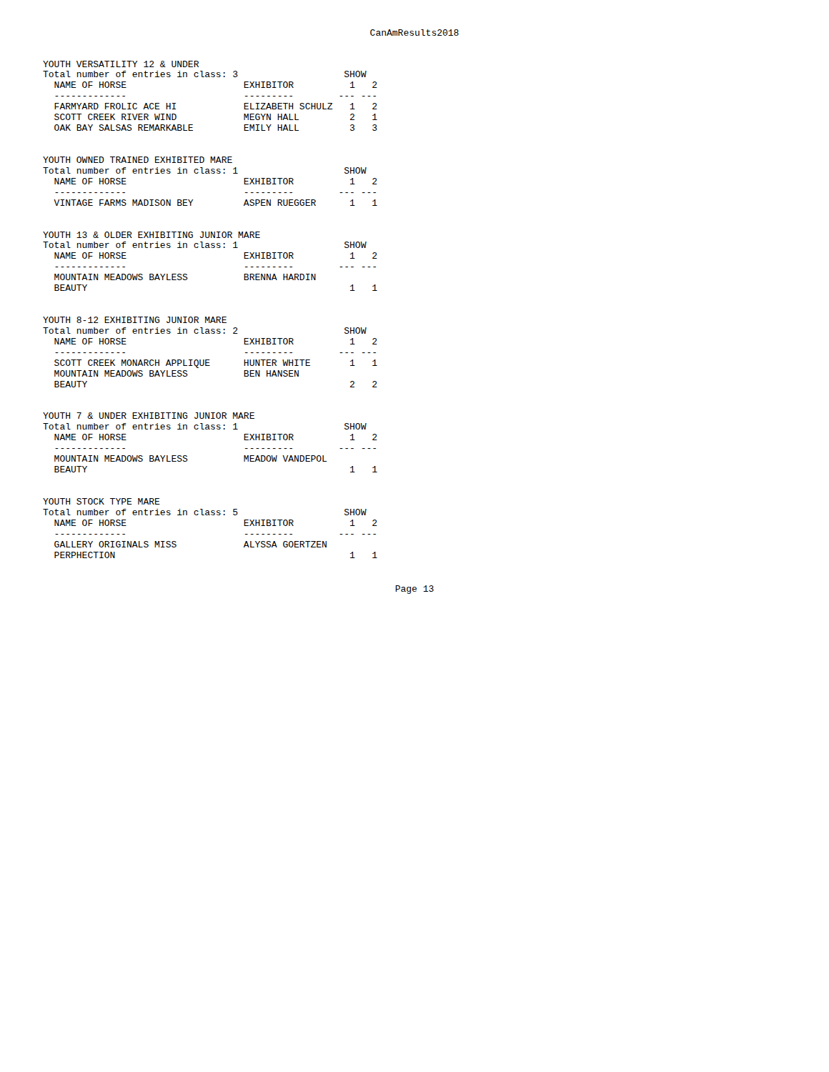CanAmResults2018
YOUTH VERSATILITY 12 & UNDER
Total number of entries in class: 3                   SHOW
  NAME OF HORSE                     EXHIBITOR          1   2
  -------------                     ---------        --- ---
  FARMYARD FROLIC ACE HI            ELIZABETH SCHULZ   1   2
  SCOTT CREEK RIVER WIND            MEGYN HALL         2   1
  OAK BAY SALSAS REMARKABLE         EMILY HALL         3   3


YOUTH OWNED TRAINED EXHIBITED MARE
Total number of entries in class: 1                   SHOW
  NAME OF HORSE                     EXHIBITOR          1   2
  -------------                     ---------        --- ---
  VINTAGE FARMS MADISON BEY         ASPEN RUEGGER      1   1


YOUTH 13 & OLDER EXHIBITING JUNIOR MARE
Total number of entries in class: 1                   SHOW
  NAME OF HORSE                     EXHIBITOR          1   2
  -------------                     ---------        --- ---
  MOUNTAIN MEADOWS BAYLESS          BRENNA HARDIN
  BEAUTY                                               1   1


YOUTH 8-12 EXHIBITING JUNIOR MARE
Total number of entries in class: 2                   SHOW
  NAME OF HORSE                     EXHIBITOR          1   2
  -------------                     ---------        --- ---
  SCOTT CREEK MONARCH APPLIQUE      HUNTER WHITE       1   1
  MOUNTAIN MEADOWS BAYLESS          BEN HANSEN
  BEAUTY                                               2   2


YOUTH 7 & UNDER EXHIBITING JUNIOR MARE
Total number of entries in class: 1                   SHOW
  NAME OF HORSE                     EXHIBITOR          1   2
  -------------                     ---------        --- ---
  MOUNTAIN MEADOWS BAYLESS          MEADOW VANDEPOL
  BEAUTY                                               1   1


YOUTH STOCK TYPE MARE
Total number of entries in class: 5                   SHOW
  NAME OF HORSE                     EXHIBITOR          1   2
  -------------                     ---------        --- ---
  GALLERY ORIGINALS MISS            ALYSSA GOERTZEN
  PERPHECTION                                          1   1
Page 13